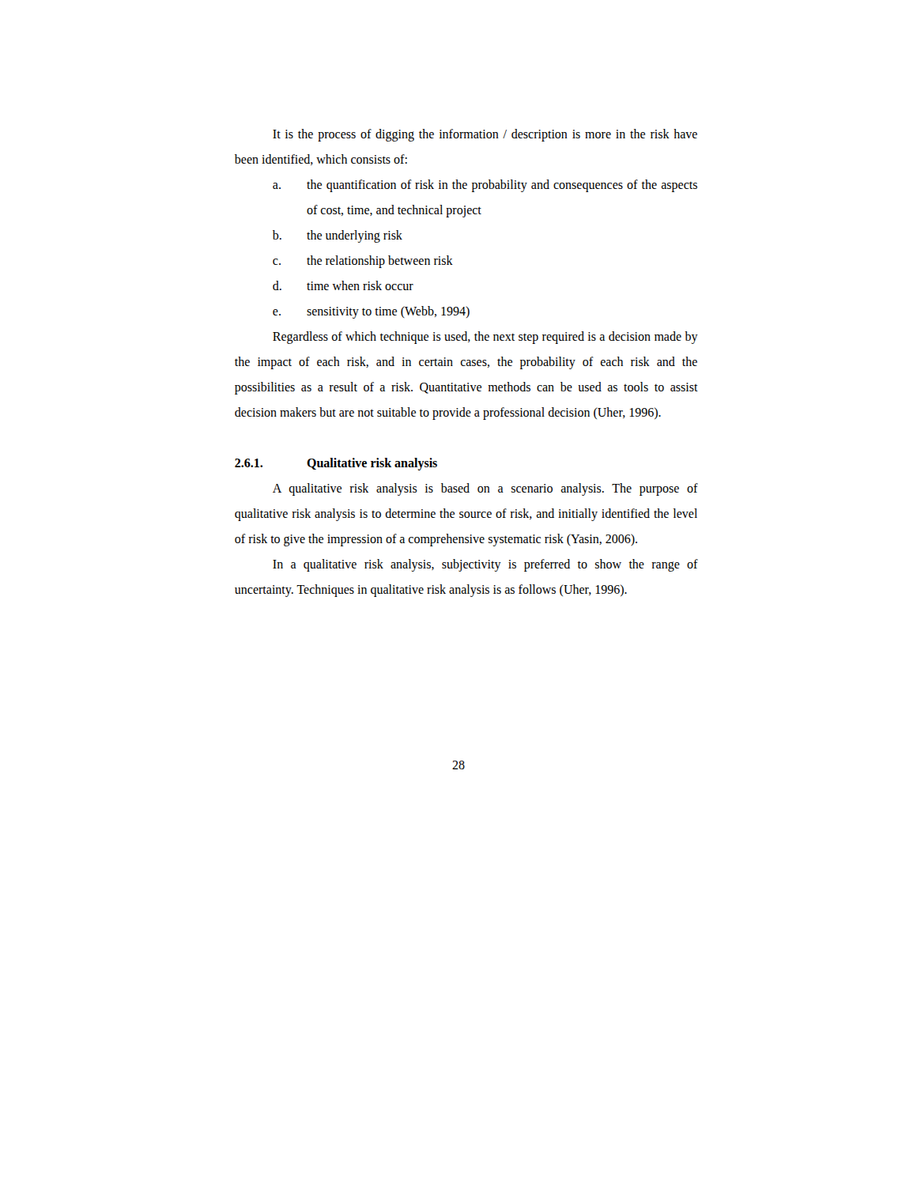It is the process of digging the information / description is more in the risk have been identified, which consists of:
a. the quantification of risk in the probability and consequences of the aspects of cost, time, and technical project
b. the underlying risk
c. the relationship between risk
d. time when risk occur
e. sensitivity to time (Webb, 1994)
Regardless of which technique is used, the next step required is a decision made by the impact of each risk, and in certain cases, the probability of each risk and the possibilities as a result of a risk. Quantitative methods can be used as tools to assist decision makers but are not suitable to provide a professional decision (Uher, 1996).
2.6.1. Qualitative risk analysis
A qualitative risk analysis is based on a scenario analysis. The purpose of qualitative risk analysis is to determine the source of risk, and initially identified the level of risk to give the impression of a comprehensive systematic risk (Yasin, 2006).
In a qualitative risk analysis, subjectivity is preferred to show the range of uncertainty. Techniques in qualitative risk analysis is as follows (Uher, 1996).
28